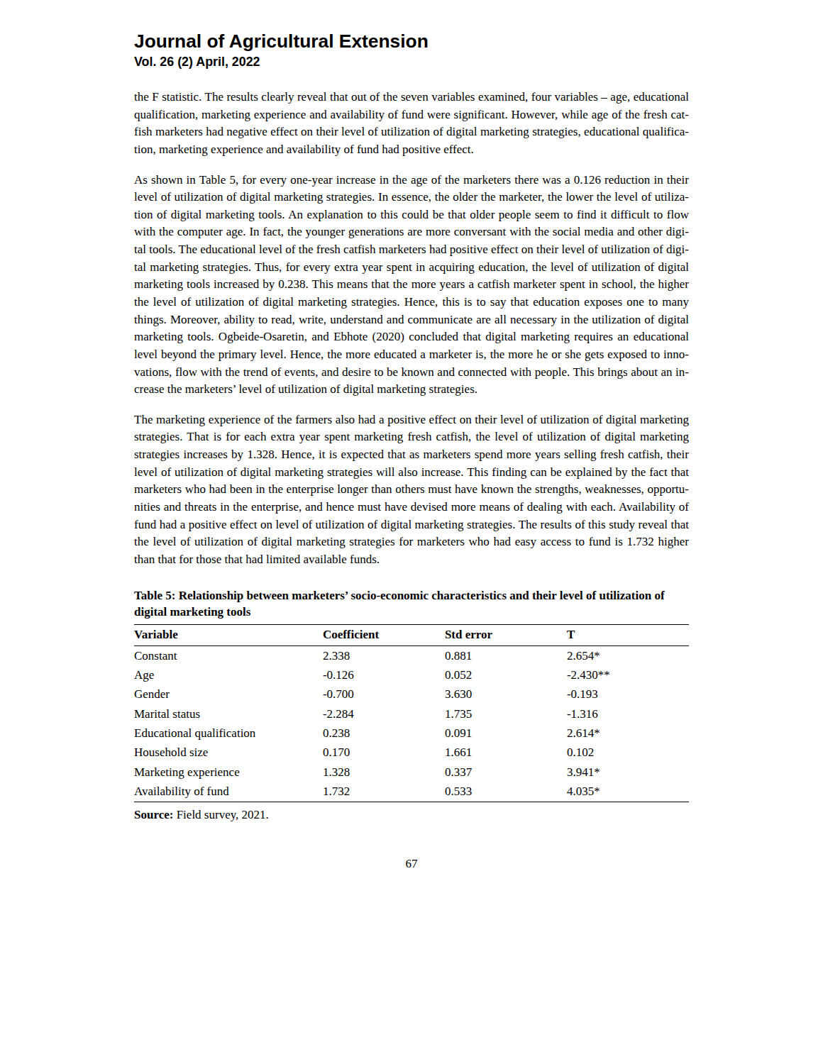Journal of Agricultural Extension
Vol. 26 (2) April, 2022
the F statistic. The results clearly reveal that out of the seven variables examined, four variables – age, educational qualification, marketing experience and availability of fund were significant. However, while age of the fresh catfish marketers had negative effect on their level of utilization of digital marketing strategies, educational qualification, marketing experience and availability of fund had positive effect.
As shown in Table 5, for every one-year increase in the age of the marketers there was a 0.126 reduction in their level of utilization of digital marketing strategies. In essence, the older the marketer, the lower the level of utilization of digital marketing tools. An explanation to this could be that older people seem to find it difficult to flow with the computer age. In fact, the younger generations are more conversant with the social media and other digital tools. The educational level of the fresh catfish marketers had positive effect on their level of utilization of digital marketing strategies. Thus, for every extra year spent in acquiring education, the level of utilization of digital marketing tools increased by 0.238. This means that the more years a catfish marketer spent in school, the higher the level of utilization of digital marketing strategies. Hence, this is to say that education exposes one to many things. Moreover, ability to read, write, understand and communicate are all necessary in the utilization of digital marketing tools. Ogbeide-Osaretin, and Ebhote (2020) concluded that digital marketing requires an educational level beyond the primary level. Hence, the more educated a marketer is, the more he or she gets exposed to innovations, flow with the trend of events, and desire to be known and connected with people. This brings about an increase the marketers’ level of utilization of digital marketing strategies.
The marketing experience of the farmers also had a positive effect on their level of utilization of digital marketing strategies. That is for each extra year spent marketing fresh catfish, the level of utilization of digital marketing strategies increases by 1.328. Hence, it is expected that as marketers spend more years selling fresh catfish, their level of utilization of digital marketing strategies will also increase. This finding can be explained by the fact that marketers who had been in the enterprise longer than others must have known the strengths, weaknesses, opportunities and threats in the enterprise, and hence must have devised more means of dealing with each. Availability of fund had a positive effect on level of utilization of digital marketing strategies. The results of this study reveal that the level of utilization of digital marketing strategies for marketers who had easy access to fund is 1.732 higher than that for those that had limited available funds.
Table 5: Relationship between marketers’ socio-economic characteristics and their level of utilization of digital marketing tools
| Variable | Coefficient | Std error | T |
| --- | --- | --- | --- |
| Constant | 2.338 | 0.881 | 2.654* |
| Age | -0.126 | 0.052 | -2.430** |
| Gender | -0.700 | 3.630 | -0.193 |
| Marital status | -2.284 | 1.735 | -1.316 |
| Educational qualification | 0.238 | 0.091 | 2.614* |
| Household size | 0.170 | 1.661 | 0.102 |
| Marketing experience | 1.328 | 0.337 | 3.941* |
| Availability of fund | 1.732 | 0.533 | 4.035* |
Source: Field survey, 2021.
67